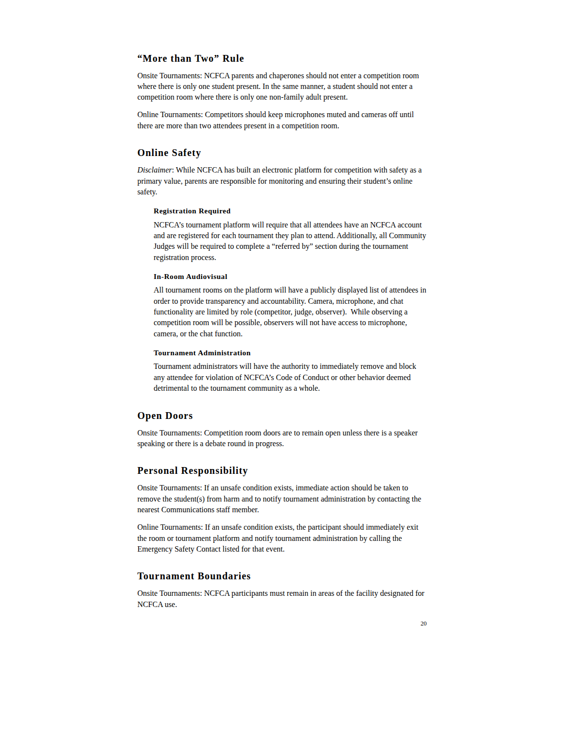“More than Two” Rule
Onsite Tournaments: NCFCA parents and chaperones should not enter a competition room where there is only one student present. In the same manner, a student should not enter a competition room where there is only one non-family adult present.
Online Tournaments: Competitors should keep microphones muted and cameras off until there are more than two attendees present in a competition room.
Online Safety
Disclaimer: While NCFCA has built an electronic platform for competition with safety as a primary value, parents are responsible for monitoring and ensuring their student’s online safety.
Registration Required
NCFCA’s tournament platform will require that all attendees have an NCFCA account and are registered for each tournament they plan to attend. Additionally, all Community Judges will be required to complete a “referred by” section during the tournament registration process.
In-Room Audiovisual
All tournament rooms on the platform will have a publicly displayed list of attendees in order to provide transparency and accountability. Camera, microphone, and chat functionality are limited by role (competitor, judge, observer). While observing a competition room will be possible, observers will not have access to microphone, camera, or the chat function.
Tournament Administration
Tournament administrators will have the authority to immediately remove and block any attendee for violation of NCFCA’s Code of Conduct or other behavior deemed detrimental to the tournament community as a whole.
Open Doors
Onsite Tournaments: Competition room doors are to remain open unless there is a speaker speaking or there is a debate round in progress.
Personal Responsibility
Onsite Tournaments: If an unsafe condition exists, immediate action should be taken to remove the student(s) from harm and to notify tournament administration by contacting the nearest Communications staff member.
Online Tournaments: If an unsafe condition exists, the participant should immediately exit the room or tournament platform and notify tournament administration by calling the Emergency Safety Contact listed for that event.
Tournament Boundaries
Onsite Tournaments: NCFCA participants must remain in areas of the facility designated for NCFCA use.
20